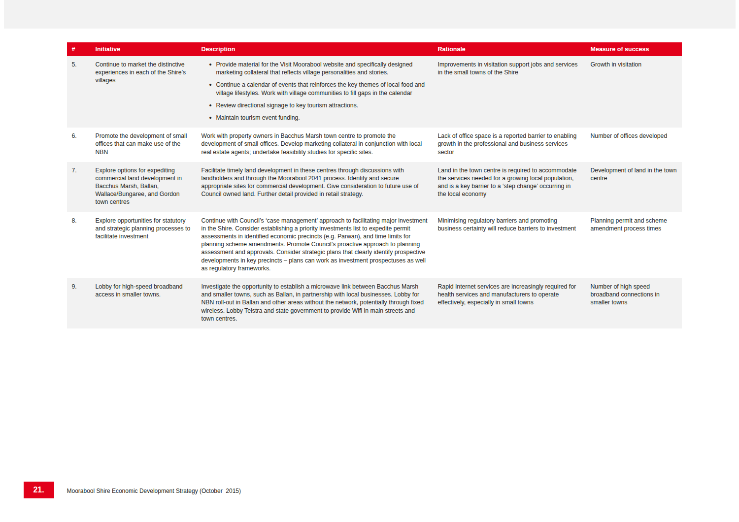| # | Initiative | Description | Rationale | Measure of success |
| --- | --- | --- | --- | --- |
| 5. | Continue to market the distinctive experiences in each of the Shire’s villages | Provide material for the Visit Moorabool website and specifically designed marketing collateral that reflects village personalities and stories. Continue a calendar of events that reinforces the key themes of local food and village lifestyles. Work with village communities to fill gaps in the calendar Review directional signage to key tourism attractions. Maintain tourism event funding. | Improvements in visitation support jobs and services in the small towns of the Shire | Growth in visitation |
| 6. | Promote the development of small offices that can make use of the NBN | Work with property owners in Bacchus Marsh town centre to promote the development of small offices. Develop marketing collateral in conjunction with local real estate agents; undertake feasibility studies for specific sites. | Lack of office space is a reported barrier to enabling growth in the professional and business services sector | Number of offices developed |
| 7. | Explore options for expediting commercial land development in Bacchus Marsh, Ballan, Wallace/Bungaree, and Gordon town centres | Facilitate timely land development in these centres through discussions with landholders and through the Moorabool 2041 process. Identify and secure appropriate sites for commercial development. Give consideration to future use of Council owned land. Further detail provided in retail strategy. | Land in the town centre is required to accommodate the services needed for a growing local population, and is a key barrier to a ‘step change’ occurring in the local economy | Development of land in the town centre |
| 8. | Explore opportunities for statutory and strategic planning processes to facilitate investment | Continue with Council’s ‘case management’ approach to facilitating major investment in the Shire. Consider establishing a priority investments list to expedite permit assessments in identified economic precincts (e.g. Parwan), and time limits for planning scheme amendments. Promote Council’s proactive approach to planning assessment and approvals. Consider strategic plans that clearly identify prospective developments in key precincts – plans can work as investment prospectuses as well as regulatory frameworks. | Minimising regulatory barriers and promoting business certainty will reduce barriers to investment | Planning permit and scheme amendment process times |
| 9. | Lobby for high-speed broadband access in smaller towns. | Investigate the opportunity to establish a microwave link between Bacchus Marsh and smaller towns, such as Ballan, in partnership with local businesses. Lobby for NBN roll-out in Ballan and other areas without the network, potentially through fixed wireless. Lobby Telstra and state government to provide Wifi in main streets and town centres. | Rapid Internet services are increasingly required for health services and manufacturers to operate effectively, especially in small towns | Number of high speed broadband connections in smaller towns |
21.
Moorabool Shire Economic Development Strategy (October 2015)